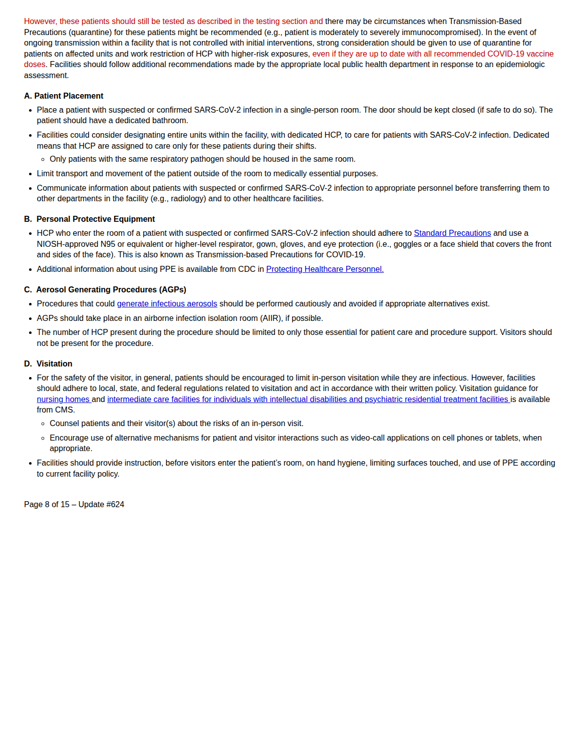However, these patients should still be tested as described in the testing section and there may be circumstances when Transmission-Based Precautions (quarantine) for these patients might be recommended (e.g., patient is moderately to severely immunocompromised). In the event of ongoing transmission within a facility that is not controlled with initial interventions, strong consideration should be given to use of quarantine for patients on affected units and work restriction of HCP with higher-risk exposures, even if they are up to date with all recommended COVID-19 vaccine doses. Facilities should follow additional recommendations made by the appropriate local public health department in response to an epidemiologic assessment.
A. Patient Placement
Place a patient with suspected or confirmed SARS-CoV-2 infection in a single-person room. The door should be kept closed (if safe to do so). The patient should have a dedicated bathroom.
Facilities could consider designating entire units within the facility, with dedicated HCP, to care for patients with SARS-CoV-2 infection. Dedicated means that HCP are assigned to care only for these patients during their shifts.
Only patients with the same respiratory pathogen should be housed in the same room.
Limit transport and movement of the patient outside of the room to medically essential purposes.
Communicate information about patients with suspected or confirmed SARS-CoV-2 infection to appropriate personnel before transferring them to other departments in the facility (e.g., radiology) and to other healthcare facilities.
B. Personal Protective Equipment
HCP who enter the room of a patient with suspected or confirmed SARS-CoV-2 infection should adhere to Standard Precautions and use a NIOSH-approved N95 or equivalent or higher-level respirator, gown, gloves, and eye protection (i.e., goggles or a face shield that covers the front and sides of the face). This is also known as Transmission-based Precautions for COVID-19.
Additional information about using PPE is available from CDC in Protecting Healthcare Personnel.
C. Aerosol Generating Procedures (AGPs)
Procedures that could generate infectious aerosols should be performed cautiously and avoided if appropriate alternatives exist.
AGPs should take place in an airborne infection isolation room (AIIR), if possible.
The number of HCP present during the procedure should be limited to only those essential for patient care and procedure support. Visitors should not be present for the procedure.
D. Visitation
For the safety of the visitor, in general, patients should be encouraged to limit in-person visitation while they are infectious. However, facilities should adhere to local, state, and federal regulations related to visitation and act in accordance with their written policy. Visitation guidance for nursing homes and intermediate care facilities for individuals with intellectual disabilities and psychiatric residential treatment facilities is available from CMS.
Counsel patients and their visitor(s) about the risks of an in-person visit.
Encourage use of alternative mechanisms for patient and visitor interactions such as video-call applications on cell phones or tablets, when appropriate.
Facilities should provide instruction, before visitors enter the patient’s room, on hand hygiene, limiting surfaces touched, and use of PPE according to current facility policy.
Page 8 of 15 – Update #624